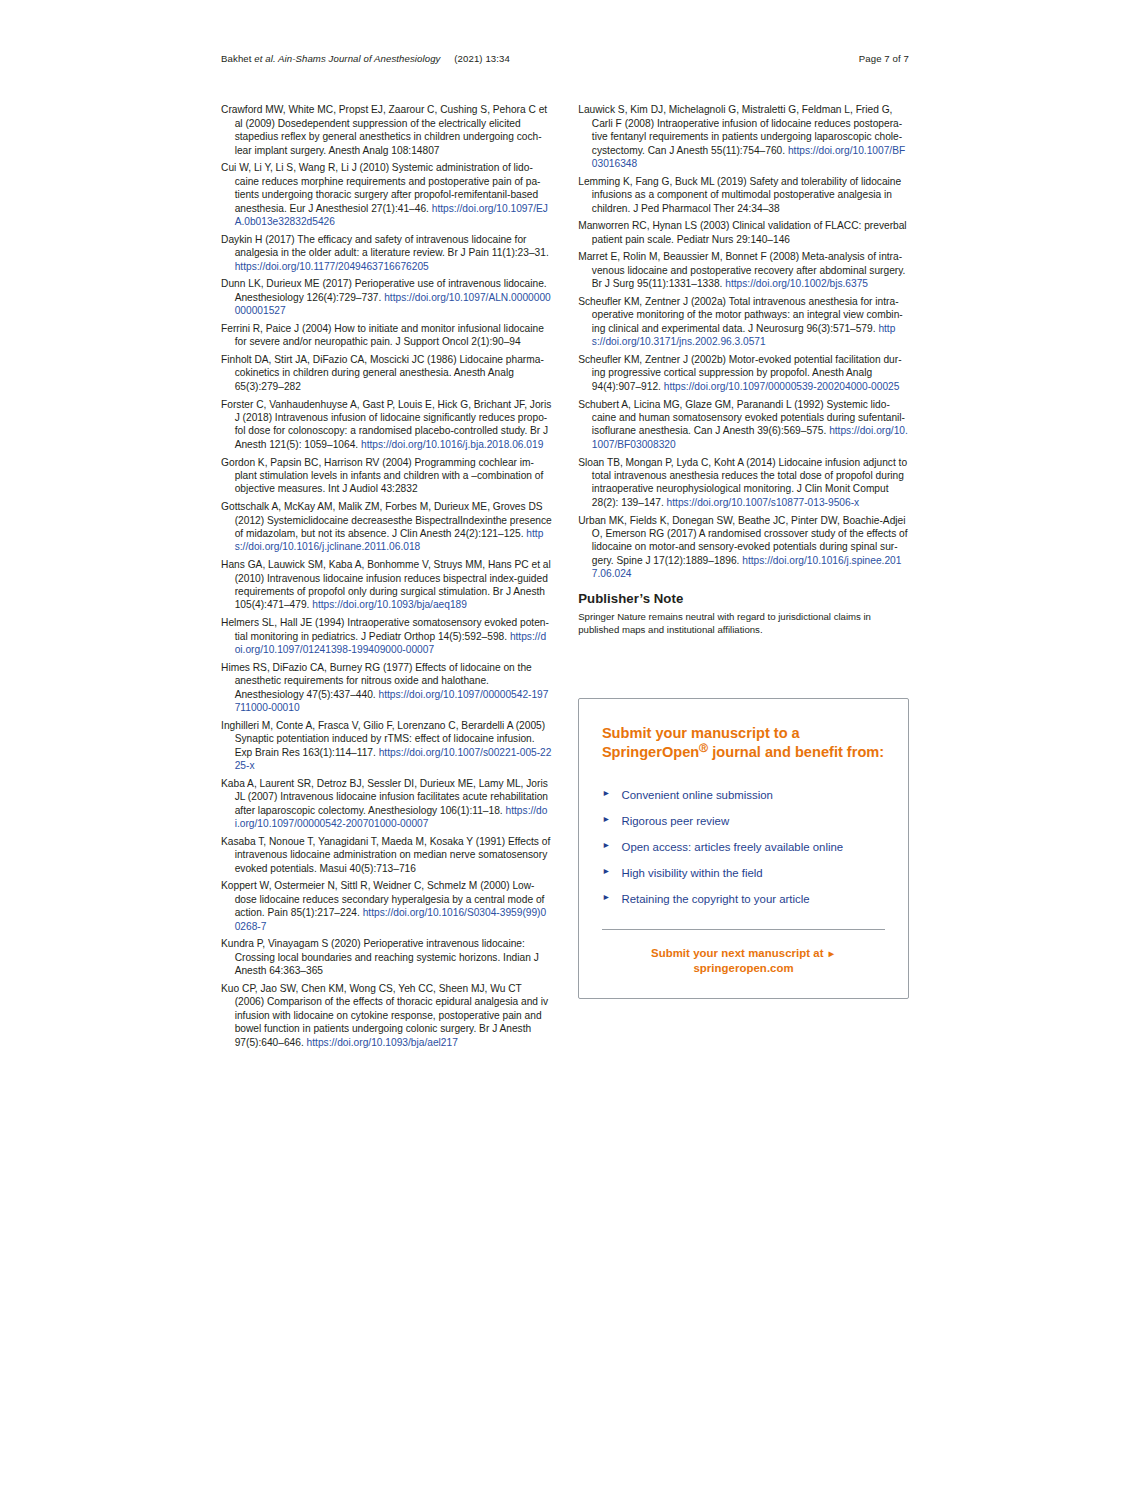Bakhet et al. Ain-Shams Journal of Anesthesiology (2021) 13:34
Page 7 of 7
Crawford MW, White MC, Propst EJ, Zaarour C, Cushing S, Pehora C et al (2009) Dosedependent suppression of the electrically elicited stapedius reflex by general anesthetics in children undergoing cochlear implant surgery. Anesth Analg 108:14807
Cui W, Li Y, Li S, Wang R, Li J (2010) Systemic administration of lidocaine reduces morphine requirements and postoperative pain of patients undergoing thoracic surgery after propofol-remifentanil-based anesthesia. Eur J Anesthesiol 27(1):41–46. https://doi.org/10.1097/EJA.0b013e32832d5426
Daykin H (2017) The efficacy and safety of intravenous lidocaine for analgesia in the older adult: a literature review. Br J Pain 11(1):23–31. https://doi.org/10.1177/2049463716676205
Dunn LK, Durieux ME (2017) Perioperative use of intravenous lidocaine. Anesthesiology 126(4):729–737. https://doi.org/10.1097/ALN.0000000000001527
Ferrini R, Paice J (2004) How to initiate and monitor infusional lidocaine for severe and/or neuropathic pain. J Support Oncol 2(1):90–94
Finholt DA, Stirt JA, DiFazio CA, Moscicki JC (1986) Lidocaine pharmacokinetics in children during general anesthesia. Anesth Analg 65(3):279–282
Forster C, Vanhaudenhuyse A, Gast P, Louis E, Hick G, Brichant JF, Joris J (2018) Intravenous infusion of lidocaine significantly reduces propofol dose for colonoscopy: a randomised placebo-controlled study. Br J Anesth 121(5): 1059–1064. https://doi.org/10.1016/j.bja.2018.06.019
Gordon K, Papsin BC, Harrison RV (2004) Programming cochlear implant stimulation levels in infants and children with a –combination of objective measures. Int J Audiol 43:2832
Gottschalk A, McKay AM, Malik ZM, Forbes M, Durieux ME, Groves DS (2012) Systemiclidocaine decreasesthe BispectralIndexinthe presence of midazolam, but not its absence. J Clin Anesth 24(2):121–125. https://doi.org/10.1016/j.jclinane.2011.06.018
Hans GA, Lauwick SM, Kaba A, Bonhomme V, Struys MM, Hans PC et al (2010) Intravenous lidocaine infusion reduces bispectral index-guided requirements of propofol only during surgical stimulation. Br J Anesth 105(4):471–479. https://doi.org/10.1093/bja/aeq189
Helmers SL, Hall JE (1994) Intraoperative somatosensory evoked potential monitoring in pediatrics. J Pediatr Orthop 14(5):592–598. https://doi.org/10.1097/01241398-199409000-00007
Himes RS, DiFazio CA, Burney RG (1977) Effects of lidocaine on the anesthetic requirements for nitrous oxide and halothane. Anesthesiology 47(5):437–440. https://doi.org/10.1097/00000542-197711000-00010
Inghilleri M, Conte A, Frasca V, Gilio F, Lorenzano C, Berardelli A (2005) Synaptic potentiation induced by rTMS: effect of lidocaine infusion. Exp Brain Res 163(1):114–117. https://doi.org/10.1007/s00221-005-2225-x
Kaba A, Laurent SR, Detroz BJ, Sessler DI, Durieux ME, Lamy ML, Joris JL (2007) Intravenous lidocaine infusion facilitates acute rehabilitation after laparoscopic colectomy. Anesthesiology 106(1):11–18. https://doi.org/10.1097/00000542-200701000-00007
Kasaba T, Nonoue T, Yanagidani T, Maeda M, Kosaka Y (1991) Effects of intravenous lidocaine administration on median nerve somatosensory evoked potentials. Masui 40(5):713–716
Koppert W, Ostermeier N, Sittl R, Weidner C, Schmelz M (2000) Low-dose lidocaine reduces secondary hyperalgesia by a central mode of action. Pain 85(1):217–224. https://doi.org/10.1016/S0304-3959(99)00268-7
Kundra P, Vinayagam S (2020) Perioperative intravenous lidocaine: Crossing local boundaries and reaching systemic horizons. Indian J Anesth 64:363–365
Kuo CP, Jao SW, Chen KM, Wong CS, Yeh CC, Sheen MJ, Wu CT (2006) Comparison of the effects of thoracic epidural analgesia and iv infusion with lidocaine on cytokine response, postoperative pain and bowel function in patients undergoing colonic surgery. Br J Anesth 97(5):640–646. https://doi.org/10.1093/bja/ael217
Lauwick S, Kim DJ, Michelagnoli G, Mistraletti G, Feldman L, Fried G, Carli F (2008) Intraoperative infusion of lidocaine reduces postoperative fentanyl requirements in patients undergoing laparoscopic cholecystectomy. Can J Anesth 55(11):754–760. https://doi.org/10.1007/BF03016348
Lemming K, Fang G, Buck ML (2019) Safety and tolerability of lidocaine infusions as a component of multimodal postoperative analgesia in children. J Ped Pharmacol Ther 24:34–38
Manworren RC, Hynan LS (2003) Clinical validation of FLACC: preverbal patient pain scale. Pediatr Nurs 29:140–146
Marret E, Rolin M, Beaussier M, Bonnet F (2008) Meta-analysis of intravenous lidocaine and postoperative recovery after abdominal surgery. Br J Surg 95(11):1331–1338. https://doi.org/10.1002/bjs.6375
Scheufler KM, Zentner J (2002a) Total intravenous anesthesia for intraoperative monitoring of the motor pathways: an integral view combining clinical and experimental data. J Neurosurg 96(3):571–579. https://doi.org/10.3171/jns.2002.96.3.0571
Scheufler KM, Zentner J (2002b) Motor-evoked potential facilitation during progressive cortical suppression by propofol. Anesth Analg 94(4):907–912. https://doi.org/10.1097/00000539-200204000-00025
Schubert A, Licina MG, Glaze GM, Paranandi L (1992) Systemic lidocaine and human somatosensory evoked potentials during sufentanil-isoflurane anesthesia. Can J Anesth 39(6):569–575. https://doi.org/10.1007/BF03008320
Sloan TB, Mongan P, Lyda C, Koht A (2014) Lidocaine infusion adjunct to total intravenous anesthesia reduces the total dose of propofol during intraoperative neurophysiological monitoring. J Clin Monit Comput 28(2): 139–147. https://doi.org/10.1007/s10877-013-9506-x
Urban MK, Fields K, Donegan SW, Beathe JC, Pinter DW, Boachie-Adjei O, Emerson RG (2017) A randomised crossover study of the effects of lidocaine on motor-and sensory-evoked potentials during spinal surgery. Spine J 17(12):1889–1896. https://doi.org/10.1016/j.spinee.2017.06.024
Publisher’s Note
Springer Nature remains neutral with regard to jurisdictional claims in published maps and institutional affiliations.
Submit your manuscript to a SpringerOpenⓇ journal and benefit from:
Convenient online submission
Rigorous peer review
Open access: articles freely available online
High visibility within the field
Retaining the copyright to your article
Submit your next manuscript at ► springeropen.com